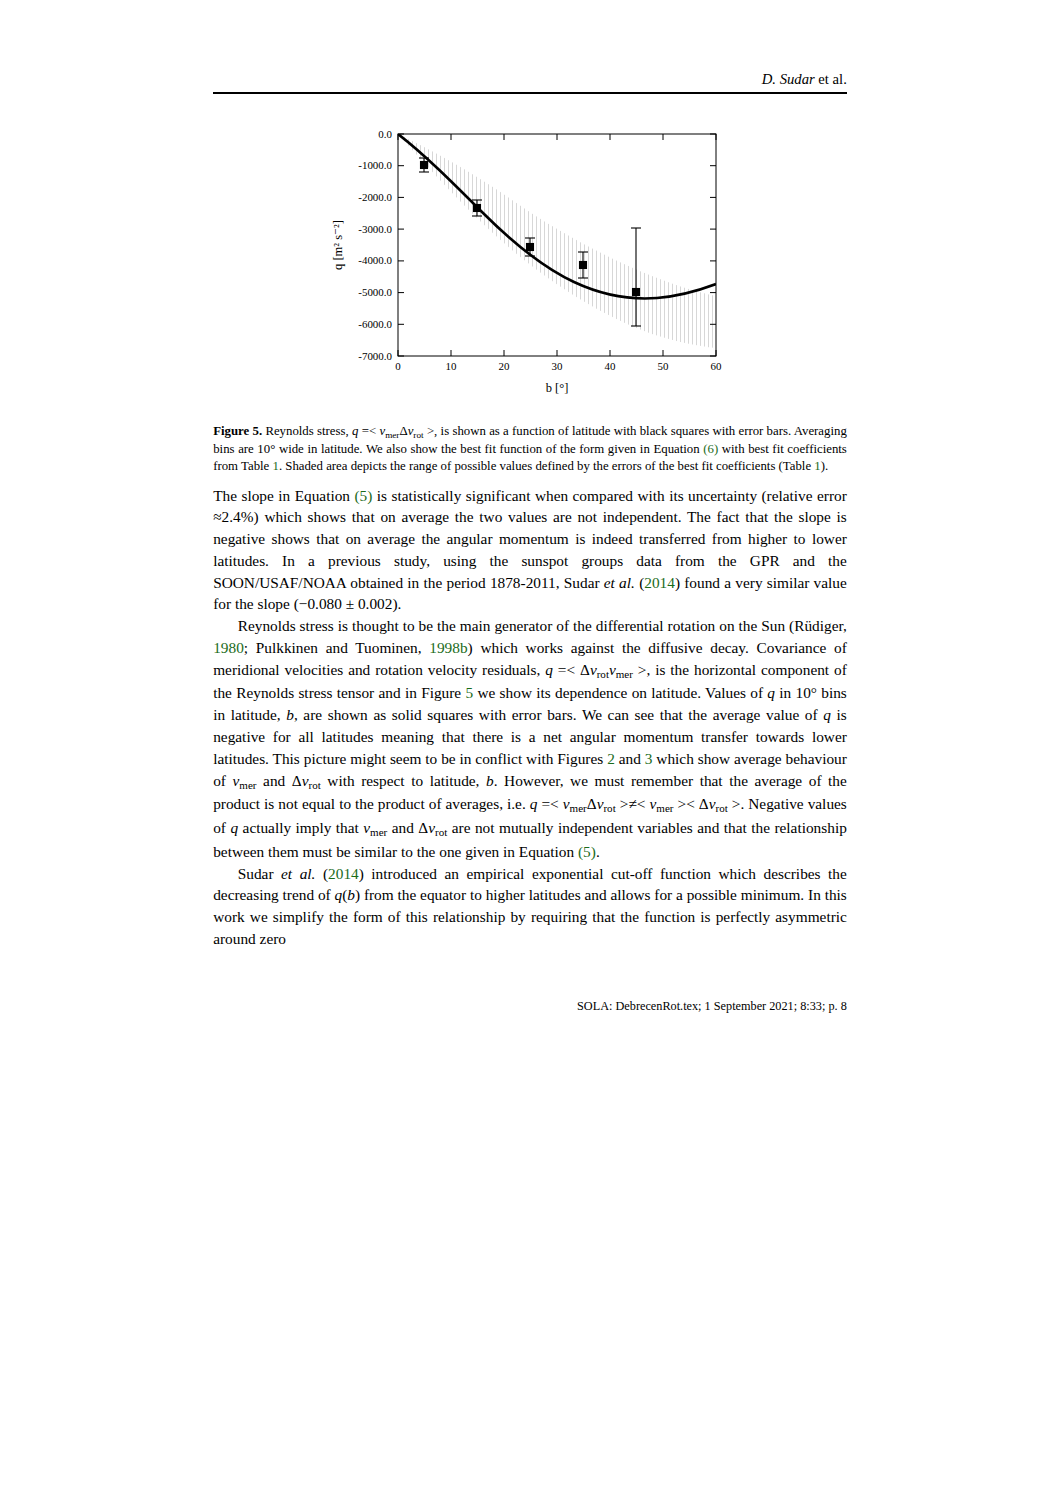D. Sudar et al.
0.0 -1000.0 -2000.0 -3000.0 -4000.0 -5000.0 -6000.0 -7000.0 0 10 20 30 40 50 60 b [°] q [m² s⁻²]
Figure 5. Reynolds stress, q =< vmer Δvrot >, is shown as a function of latitude with black squares with error bars. Averaging bins are 10° wide in latitude. We also show the best fit function of the form given in Equation (6) with best fit coefficients from Table 1. Shaded area depicts the range of possible values defined by the errors of the best fit coefficients (Table 1).
The slope in Equation (5) is statistically significant when compared with its uncertainty (relative error ≈2.4%) which shows that on average the two values are not independent. The fact that the slope is negative shows that on average the angular momentum is indeed transferred from higher to lower latitudes. In a previous study, using the sunspot groups data from the GPR and the SOON/USAF/NOAA obtained in the period 1878-2011, Sudar et al. (2014) found a very similar value for the slope (−0.080 ± 0.002).
Reynolds stress is thought to be the main generator of the differential rotation on the Sun (Rüdiger, 1980; Pulkkinen and Tuominen, 1998b) which works against the diffusive decay. Covariance of meridional velocities and rotation velocity residuals, q =< Δvrot vmer >, is the horizontal component of the Reynolds stress tensor and in Figure 5 we show its dependence on latitude. Values of q in 10° bins in latitude, b, are shown as solid squares with error bars. We can see that the average value of q is negative for all latitudes meaning that there is a net angular momentum transfer towards lower latitudes. This picture might seem to be in conflict with Figures 2 and 3 which show average behaviour of vmer and Δvrot with respect to latitude, b. However, we must remember that the average of the product is not equal to the product of averages, i.e. q =< vmer Δvrot >≠< vmer >< Δvrot >. Negative values of q actually imply that vmer and Δvrot are not mutually independent variables and that the relationship between them must be similar to the one given in Equation (5).
Sudar et al. (2014) introduced an empirical exponential cut-off function which describes the decreasing trend of q(b) from the equator to higher latitudes and allows for a possible minimum. In this work we simplify the form of this relationship by requiring that the function is perfectly asymmetric around zero
SOLA: DebrecenRot.tex; 1 September 2021; 8:33; p. 8